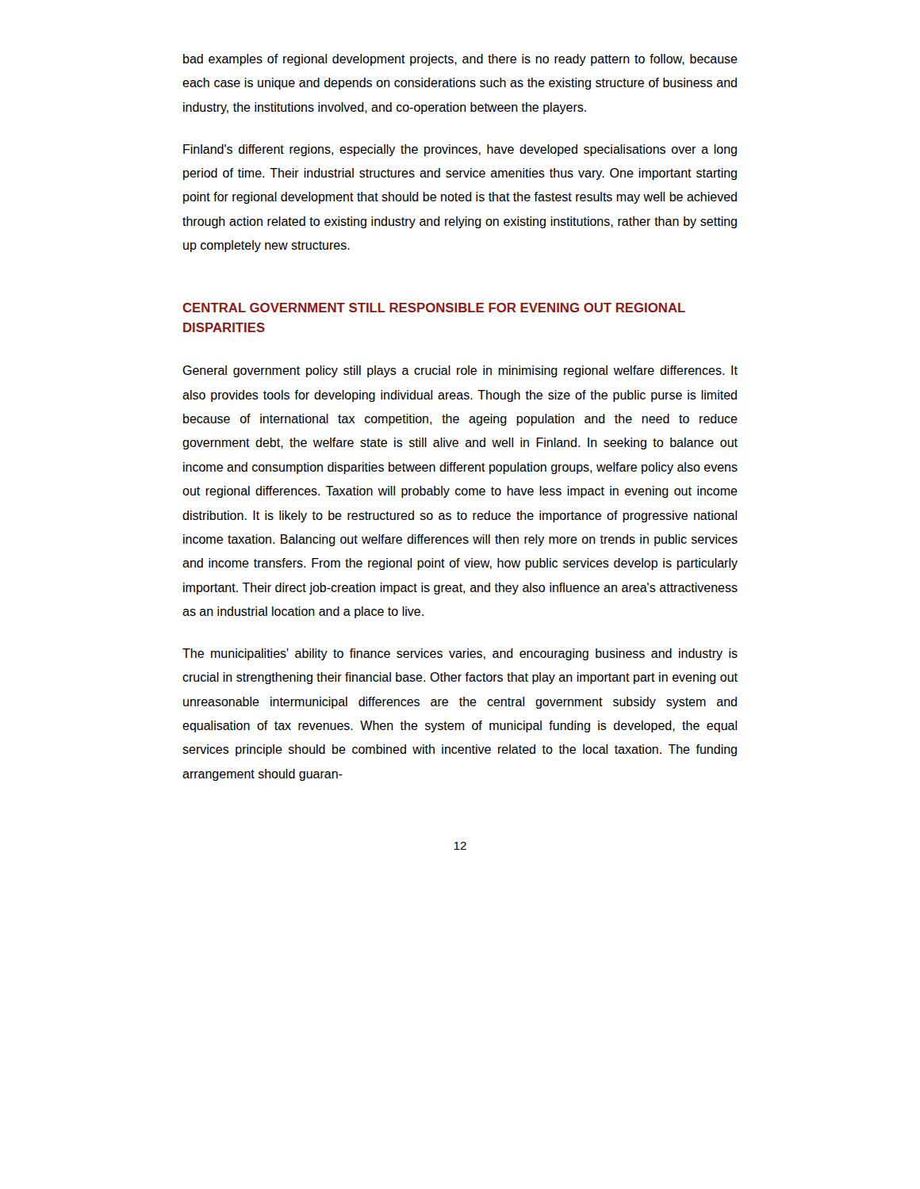bad examples of regional development projects, and there is no ready pattern to follow, because each case is unique and depends on considerations such as the existing structure of business and industry, the institutions involved, and co-operation between the players.
Finland's different regions, especially the provinces, have developed specialisations over a long period of time. Their industrial structures and service amenities thus vary. One important starting point for regional development that should be noted is that the fastest results may well be achieved through action related to existing industry and relying on existing institutions, rather than by setting up completely new structures.
Central government still responsible for evening out regional disparities
General government policy still plays a crucial role in minimising regional welfare differences. It also provides tools for developing individual areas. Though the size of the public purse is limited because of international tax competition, the ageing population and the need to reduce government debt, the welfare state is still alive and well in Finland. In seeking to balance out income and consumption disparities between different population groups, welfare policy also evens out regional differences. Taxation will probably come to have less impact in evening out income distribution. It is likely to be restructured so as to reduce the importance of progressive national income taxation. Balancing out welfare differences will then rely more on trends in public services and income transfers. From the regional point of view, how public services develop is particularly important. Their direct job-creation impact is great, and they also influence an area's attractiveness as an industrial location and a place to live.
The municipalities' ability to finance services varies, and encouraging business and industry is crucial in strengthening their financial base. Other factors that play an important part in evening out unreasonable intermunicipal differences are the central government subsidy system and equalisation of tax revenues. When the system of municipal funding is developed, the equal services principle should be combined with incentive related to the local taxation. The funding arrangement should guaran-
12